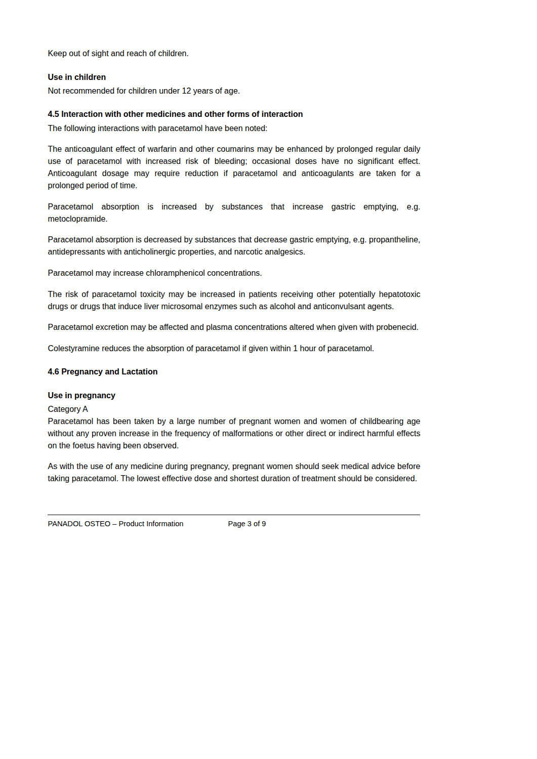Keep out of sight and reach of children.
Use in children
Not recommended for children under 12 years of age.
4.5 Interaction with other medicines and other forms of interaction
The following interactions with paracetamol have been noted:
The anticoagulant effect of warfarin and other coumarins may be enhanced by prolonged regular daily use of paracetamol with increased risk of bleeding; occasional doses have no significant effect. Anticoagulant dosage may require reduction if paracetamol and anticoagulants are taken for a prolonged period of time.
Paracetamol absorption is increased by substances that increase gastric emptying, e.g. metoclopramide.
Paracetamol absorption is decreased by substances that decrease gastric emptying, e.g. propantheline, antidepressants with anticholinergic properties, and narcotic analgesics.
Paracetamol may increase chloramphenicol concentrations.
The risk of paracetamol toxicity may be increased in patients receiving other potentially hepatotoxic drugs or drugs that induce liver microsomal enzymes such as alcohol and anticonvulsant agents.
Paracetamol excretion may be affected and plasma concentrations altered when given with probenecid.
Colestyramine reduces the absorption of paracetamol if given within 1 hour of paracetamol.
4.6 Pregnancy and Lactation
Use in pregnancy
Category A
Paracetamol has been taken by a large number of pregnant women and women of childbearing age without any proven increase in the frequency of malformations or other direct or indirect harmful effects on the foetus having been observed.
As with the use of any medicine during pregnancy, pregnant women should seek medical advice before taking paracetamol. The lowest effective dose and shortest duration of treatment should be considered.
PANADOL OSTEO – Product Information Page 3 of 9